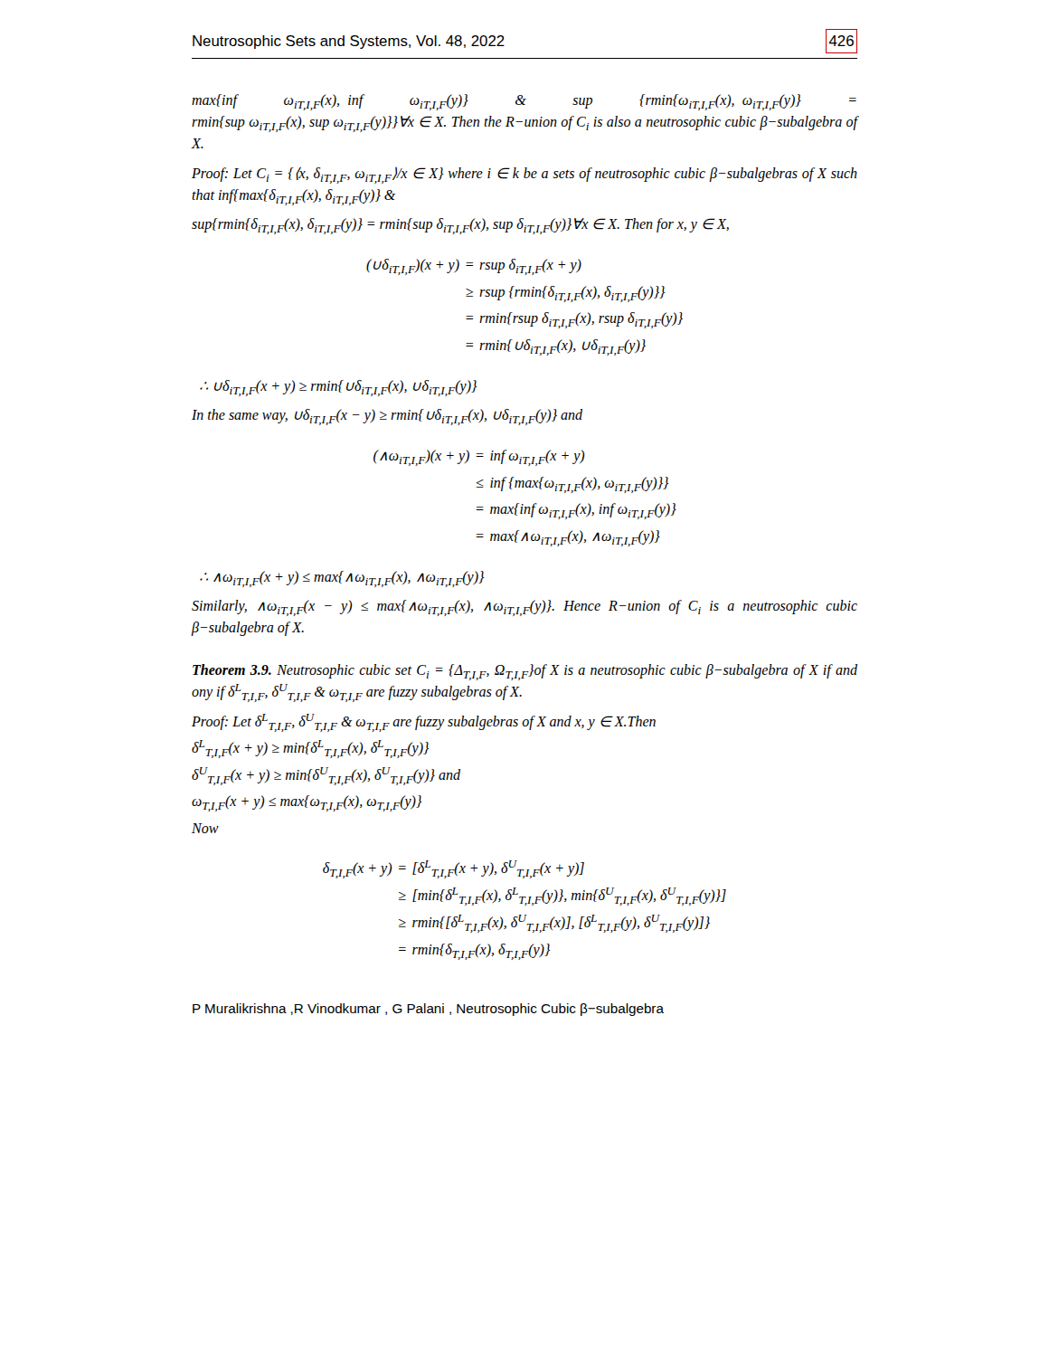Neutrosophic Sets and Systems, Vol. 48, 2022 426
max{inf ωiT,I,F(x), inf ωiT,I,F(y)} & sup {rmin{ωiT,I,F(x), ωiT,I,F(y)} = rmin{sup ωiT,I,F(x), sup ωiT,I,F(y)}}∀x ∈ X. Then the R−union of Ci is also a neutrosophic cubic β−subalgebra of X.
Proof: Let Ci = {⟨x, δiT,I,F, ωiT,I,F⟩/x ∈ X} where i ∈ k be a sets of neutrosophic cubic β−subalgebras of X such that inf{max{δiT,I,F(x), δiT,I,F(y)} &
sup{rmin{δiT,I,F(x), δiT,I,F(y)} = rmin{sup δiT,I,F(x), sup δiT,I,F(y)}∀x ∈ X. Then for x, y ∈ X,
(∪δiT,I,F)(x + y)
=
rsup δiT,I,F(x + y)
≥
rsup {rmin{δiT,I,F(x), δiT,I,F(y)}}
=
rmin{rsup δiT,I,F(x), rsup δiT,I,F(y)}
=
rmin{∪δiT,I,F(x), ∪δiT,I,F(y)}
∴ ∪δiT,I,F(x + y) ≥ rmin{∪δiT,I,F(x), ∪δiT,I,F(y)}
In the same way, ∪δiT,I,F(x − y) ≥ rmin{∪δiT,I,F(x), ∪δiT,I,F(y)} and
(∧ωiT,I,F)(x + y)
=
inf ωiT,I,F(x + y)
≤
inf {max{ωiT,I,F(x), ωiT,I,F(y)}}
=
max{inf ωiT,I,F(x), inf ωiT,I,F(y)}
=
max{∧ωiT,I,F(x), ∧ωiT,I,F(y)}
∴ ∧ωiT,I,F(x + y) ≤ max{∧ωiT,I,F(x), ∧ωiT,I,F(y)}
Similarly, ∧ωiT,I,F(x − y) ≤ max{∧ωiT,I,F(x), ∧ωiT,I,F(y)}. Hence R−union of Ci is a neutrosophic cubic β−subalgebra of X.
Theorem 3.9. Neutrosophic cubic set Ci = {ΔT,I,F, ΩT,I,F}of X is a neutrosophic cubic β−subalgebra of X if and ony if δLT,I,F, δUT,I,F & ωT,I,F are fuzzy subalgebras of X.
Proof: Let δLT,I,F, δUT,I,F & ωT,I,F are fuzzy subalgebras of X and x, y ∈ X.Then
δLT,I,F(x + y) ≥ min{δLT,I,F(x), δLT,I,F(y)}
δUT,I,F(x + y) ≥ min{δUT,I,F(x), δUT,I,F(y)} and
ωT,I,F(x + y) ≤ max{ωT,I,F(x), ωT,I,F(y)}
Now
δT,I,F(x + y)
=
[δLT,I,F(x + y), δUT,I,F(x + y)]
≥
[min{δLT,I,F(x), δLT,I,F(y)}, min{δUT,I,F(x), δUT,I,F(y)}]
≥
rmin{[δLT,I,F(x), δUT,I,F(x)], [δLT,I,F(y), δUT,I,F(y)]}
=
rmin{δT,I,F(x), δT,I,F(y)}
P Muralikrishna ,R Vinodkumar , G Palani , Neutrosophic Cubic β−subalgebra